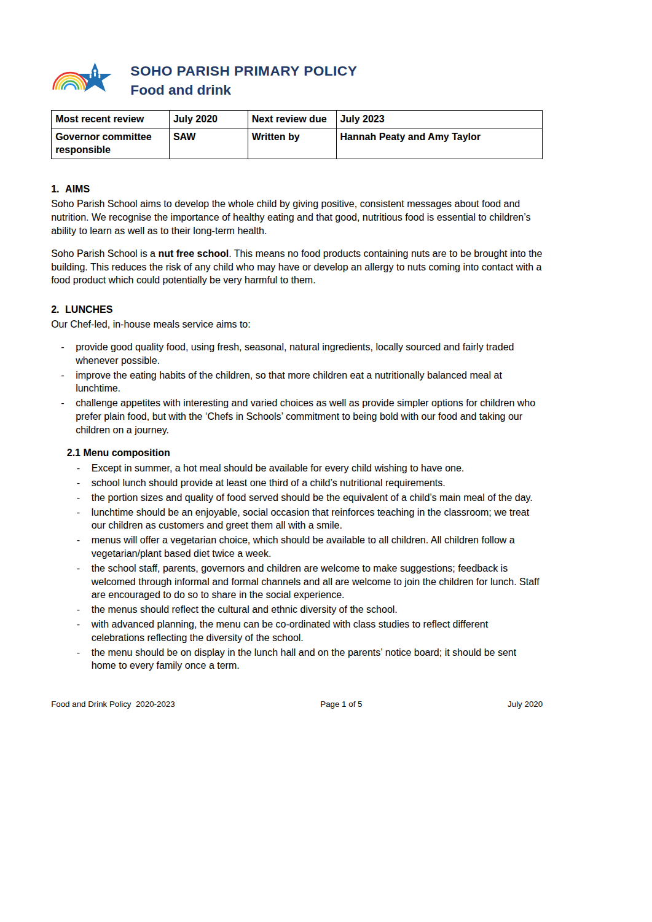SOHO PARISH PRIMARY POLICY
Food and drink
| Most recent review | July 2020 | Next review due | July 2023 |
| Governor committee responsible | SAW | Written by | Hannah Peaty and Amy Taylor |
1. AIMS
Soho Parish School aims to develop the whole child by giving positive, consistent messages about food and nutrition. We recognise the importance of healthy eating and that good, nutritious food is essential to children’s ability to learn as well as to their long-term health.
Soho Parish School is a nut free school. This means no food products containing nuts are to be brought into the building. This reduces the risk of any child who may have or develop an allergy to nuts coming into contact with a food product which could potentially be very harmful to them.
2. LUNCHES
Our Chef-led, in-house meals service aims to:
provide good quality food, using fresh, seasonal, natural ingredients, locally sourced and fairly traded whenever possible.
improve the eating habits of the children, so that more children eat a nutritionally balanced meal at lunchtime.
challenge appetites with interesting and varied choices as well as provide simpler options for children who prefer plain food, but with the ‘Chefs in Schools’ commitment to being bold with our food and taking our children on a journey.
2.1 Menu composition
Except in summer, a hot meal should be available for every child wishing to have one.
school lunch should provide at least one third of a child’s nutritional requirements.
the portion sizes and quality of food served should be the equivalent of a child’s main meal of the day.
lunchtime should be an enjoyable, social occasion that reinforces teaching in the classroom; we treat our children as customers and greet them all with a smile.
menus will offer a vegetarian choice, which should be available to all children. All children follow a vegetarian/plant based diet twice a week.
the school staff, parents, governors and children are welcome to make suggestions; feedback is welcomed through informal and formal channels and all are welcome to join the children for lunch. Staff are encouraged to do so to share in the social experience.
the menus should reflect the cultural and ethnic diversity of the school.
with advanced planning, the menu can be co-ordinated with class studies to reflect different celebrations reflecting the diversity of the school.
the menu should be on display in the lunch hall and on the parents’ notice board; it should be sent home to every family once a term.
Food and Drink Policy 2020-2023 Page 1 of 5 July 2020